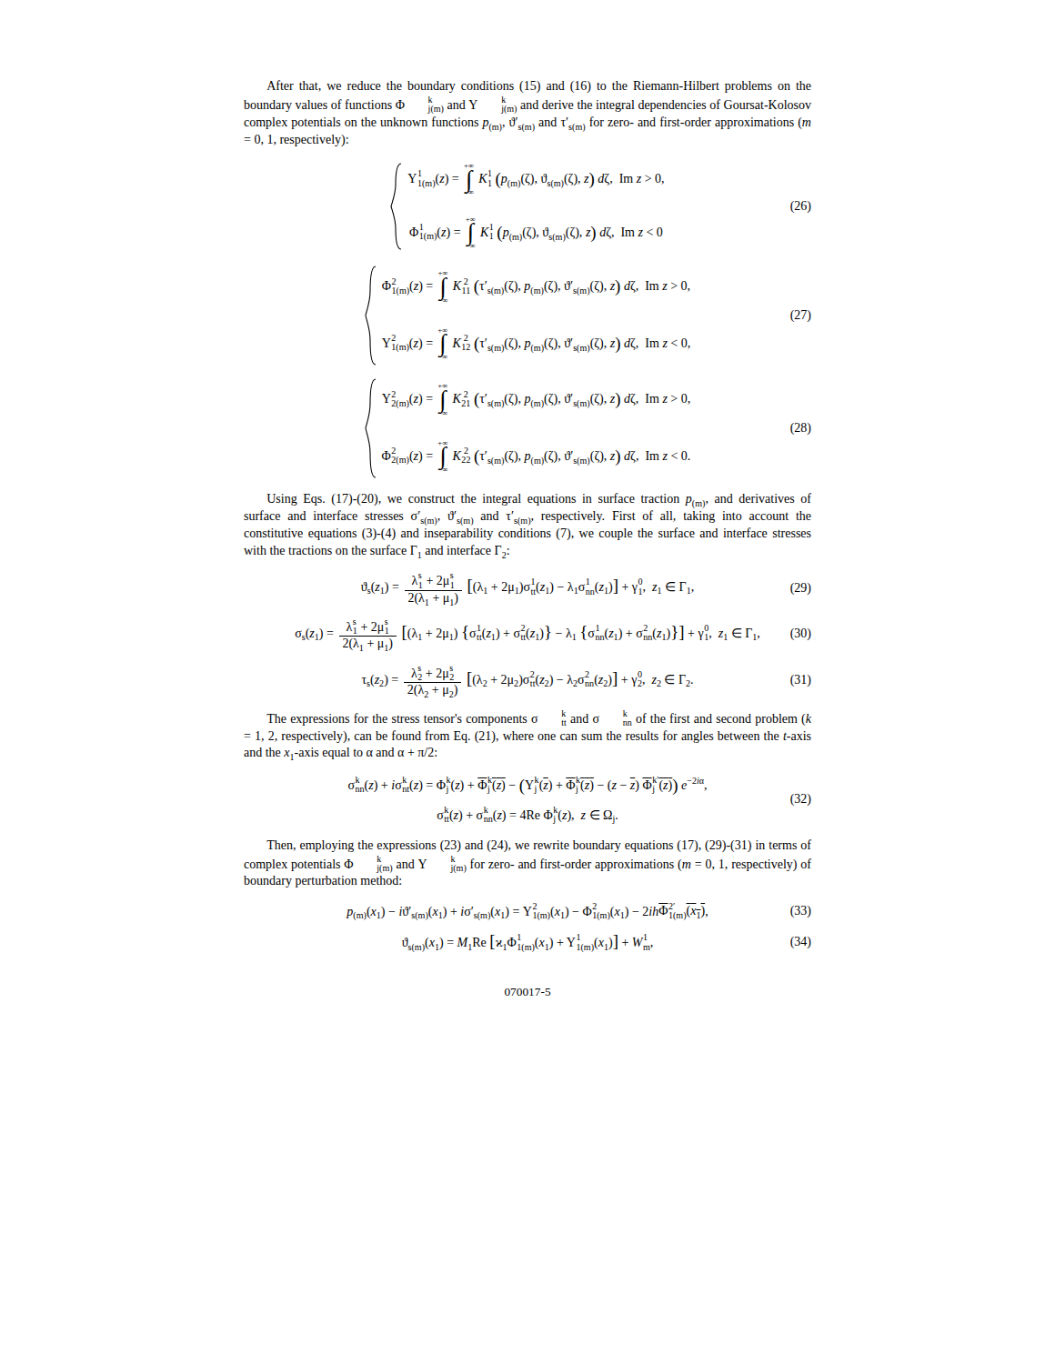After that, we reduce the boundary conditions (15) and (16) to the Riemann-Hilbert problems on the boundary values of functions Φkj(m) and Υkj(m) and derive the integral dependencies of Goursat-Kolosov complex potentials on the unknown functions p(m), ϑ′s(m) and τ′s(m) for zero- and first-order approximations (m = 0, 1, respectively):
Υ11(m)(z) = +∞∫−∞ K 11 (p(m)(ζ), ϑs(m)(ζ), z) dζ, Im z > 0,
Φ11(m)(z) = +∞∫−∞ K 11 (p(m)(ζ), ϑs(m)(ζ), z) dζ, Im z < 0
(26)
Φ21(m)(z) = +∞∫−∞ K 211 (τ′s(m)(ζ), p(m)(ζ), ϑ′s(m)(ζ), z) dζ, Im z > 0,
Υ21(m)(z) = +∞∫−∞ K 212 (τ′s(m)(ζ), p(m)(ζ), ϑ′s(m)(ζ), z) dζ, Im z < 0,
(27)
Υ22(m)(z) = +∞∫−∞ K 221 (τ′s(m)(ζ), p(m)(ζ), ϑ′s(m)(ζ), z) dζ, Im z > 0,
Φ22(m)(z) = +∞∫−∞ K 222 (τ′s(m)(ζ), p(m)(ζ), ϑ′s(m)(ζ), z) dζ, Im z < 0.
(28)
Using Eqs. (17)-(20), we construct the integral equations in surface traction p(m), and derivatives of surface and interface stresses σ′s(m), ϑ′s(m) and τ′s(m), respectively. First of all, taking into account the constitutive equations (3)-(4) and inseparability conditions (7), we couple the surface and interface stresses with the tractions on the surface Γ1 and interface Γ2:
ϑs(z1) = λs 1 + 2μs 12(λ1 + μ1) [(λ1 + 2μ1)σ1 tt(z1) − λ1σ1 nn(z1)] + γ01, z1 ∈ Γ1,
(29)
σs(z1) = λs 1 + 2μs 12(λ1 + μ1) [(λ1 + 2μ1) {σ1 tt(z1) + σ2 tt(z1)} − λ1 {σ1 nn(z1) + σ2 nn(z1)}] + γ01, z1 ∈ Γ1,
(30)
τs(z2) = λs 2 + 2μs 22(λ2 + μ2) [(λ2 + 2μ2)σ2 tt(z2) − λ2σ2 nn(z2)] + γ02, z2 ∈ Γ2.
(31)
The expressions for the stress tensor's components σktt and σknn of the first and second problem (k = 1, 2, respectively), can be found from Eq. (21), where one can sum the results for angles between the t-axis and the x1-axis equal to α and α + π/2:
σknn(z) + iσknt(z) = Φkj(z) + Φkj(z) − (Υkj(z) + Φkj(z) − (z − z) Φk′j(z)) e−2iα,
σktt(z) + σknn(z) = 4Re Φkj(z), z ∈ Ωj.
(32)
Then, employing the expressions (23) and (24), we rewrite boundary equations (17), (29)-(31) in terms of complex potentials Φkj(m) and Υkj(m) for zero- and first-order approximations (m = 0, 1, respectively) of boundary perturbation method:
p(m)(x1) − iϑ′s(m)(x1) + iσ′s(m)(x1) = Υ21(m)(x1) − Φ21(m)(x1) − 2ih Φ2′1(m)(x1),
(33)
ϑs(m)(x1) = M1Re [ϰ1Φ11(m)(x1) + Υ11(m)(x1)] + W 1 m,
(34)
070017-5